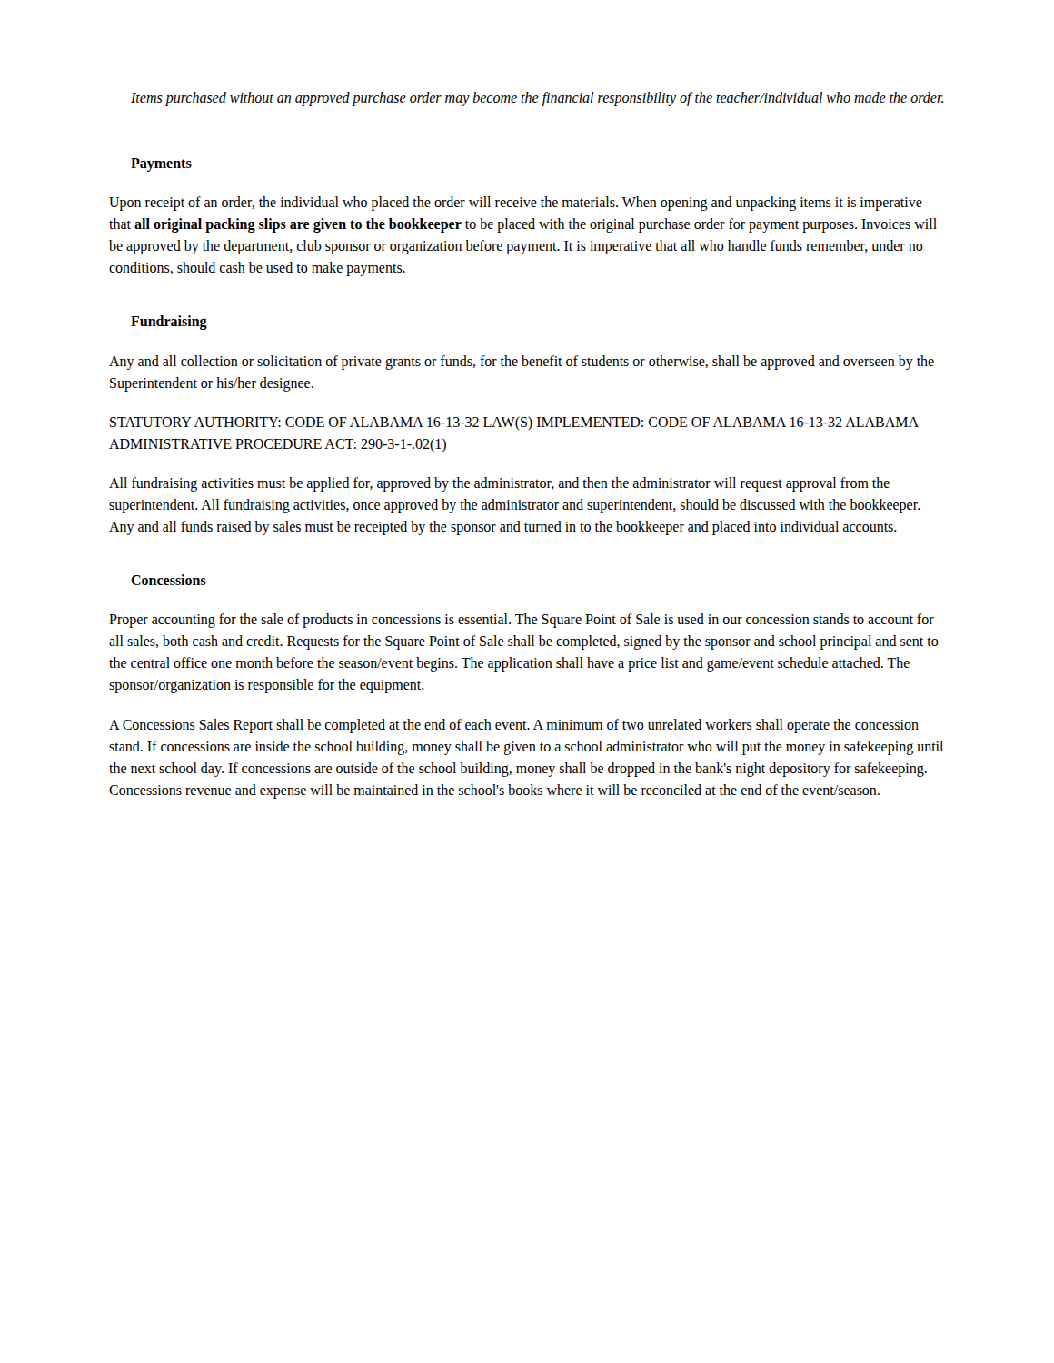Items purchased without an approved purchase order may become the financial responsibility of the teacher/individual who made the order.
Payments
Upon receipt of an order, the individual who placed the order will receive the materials. When opening and unpacking items it is imperative that all original packing slips are given to the bookkeeper to be placed with the original purchase order for payment purposes. Invoices will be approved by the department, club sponsor or organization before payment. It is imperative that all who handle funds remember, under no conditions, should cash be used to make payments.
Fundraising
Any and all collection or solicitation of private grants or funds, for the benefit of students or otherwise, shall be approved and overseen by the Superintendent or his/her designee.
Statutory authority: Code of Alabama 16-13-32 Law(s) implemented: Code of Alabama 16-13-32 Alabama Administrative Procedure Act: 290-3-1-.02(1)
All fundraising activities must be applied for, approved by the administrator, and then the administrator will request approval from the superintendent. All fundraising activities, once approved by the administrator and superintendent, should be discussed with the bookkeeper. Any and all funds raised by sales must be receipted by the sponsor and turned in to the bookkeeper and placed into individual accounts.
Concessions
Proper accounting for the sale of products in concessions is essential. The Square Point of Sale is used in our concession stands to account for all sales, both cash and credit. Requests for the Square Point of Sale shall be completed, signed by the sponsor and school principal and sent to the central office one month before the season/event begins. The application shall have a price list and game/event schedule attached. The sponsor/organization is responsible for the equipment.
A Concessions Sales Report shall be completed at the end of each event. A minimum of two unrelated workers shall operate the concession stand. If concessions are inside the school building, money shall be given to a school administrator who will put the money in safekeeping until the next school day. If concessions are outside of the school building, money shall be dropped in the bank's night depository for safekeeping. Concessions revenue and expense will be maintained in the school's books where it will be reconciled at the end of the event/season.